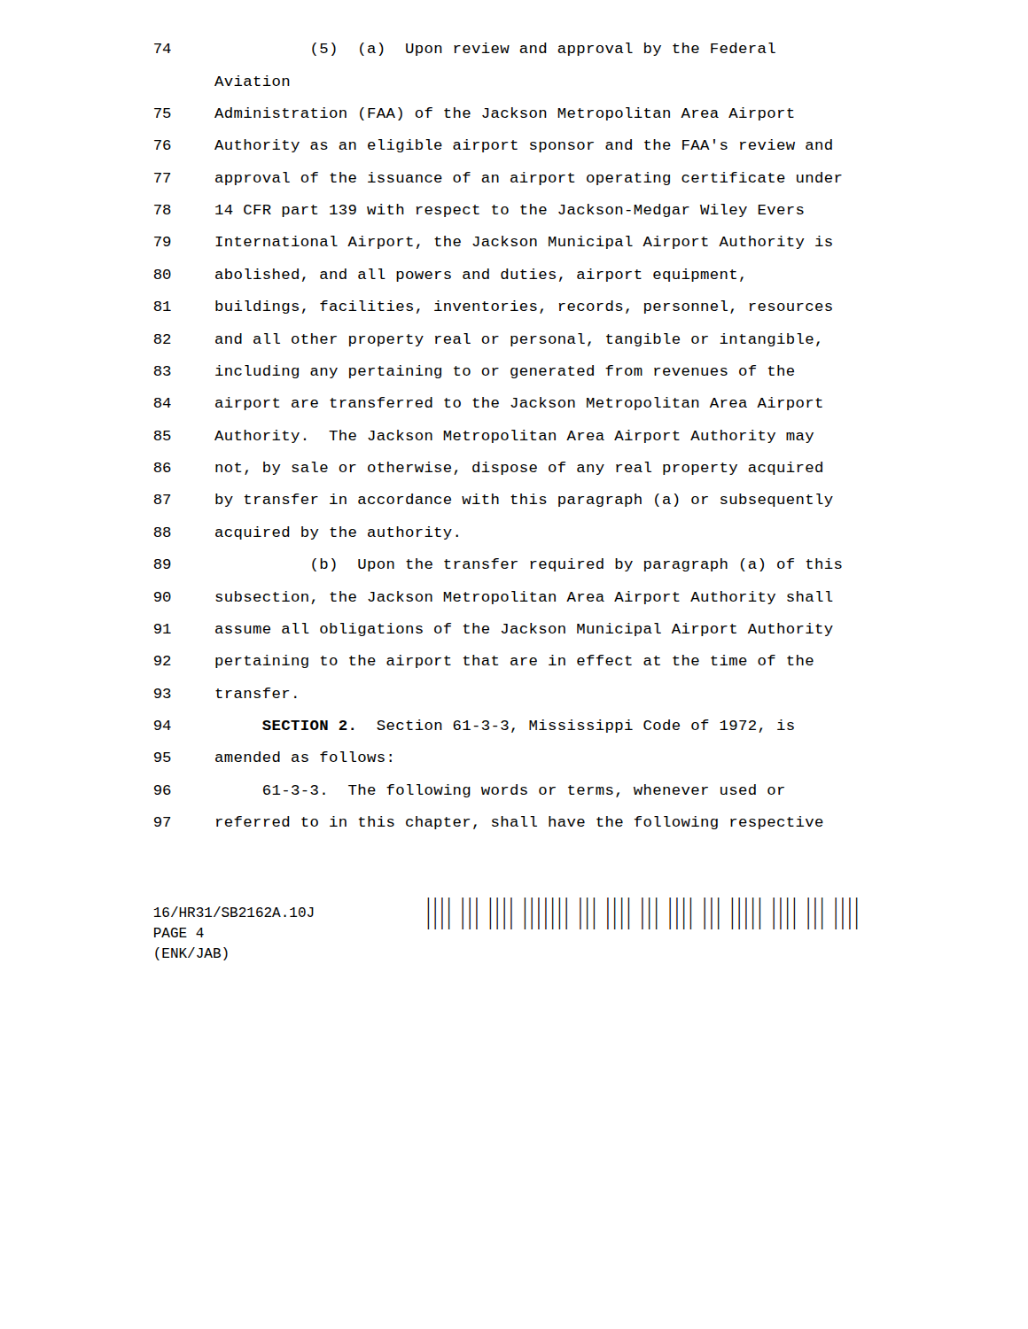74 (5) (a) Upon review and approval by the Federal Aviation
75 Administration (FAA) of the Jackson Metropolitan Area Airport
76 Authority as an eligible airport sponsor and the FAA's review and
77 approval of the issuance of an airport operating certificate under
7814 CFR part 139 with respect to the Jackson-Medgar Wiley Evers
79 International Airport, the Jackson Municipal Airport Authority is
80 abolished, and all powers and duties, airport equipment,
81 buildings, facilities, inventories, records, personnel, resources
82 and all other property real or personal, tangible or intangible,
83 including any pertaining to or generated from revenues of the
84 airport are transferred to the Jackson Metropolitan Area Airport
85 Authority. The Jackson Metropolitan Area Airport Authority may
86 not, by sale or otherwise, dispose of any real property acquired
87 by transfer in accordance with this paragraph (a) or subsequently
88 acquired by the authority.
89 (b) Upon the transfer required by paragraph (a) of this
90 subsection, the Jackson Metropolitan Area Airport Authority shall
91 assume all obligations of the Jackson Municipal Airport Authority
92 pertaining to the airport that are in effect at the time of the
93 transfer.
94 SECTION 2. Section 61-3-3, Mississippi Code of 1972, is
95 amended as follows:
96 61-3-3. The following words or terms, whenever used or
97 referred to in this chapter, shall have the following respective
16/HR31/SB2162A.10J PAGE 4 (ENK/JAB)
|||| ||| |||| ||||||| ||| |||| ||| |||| ||| ||||| |||| ||| ||||